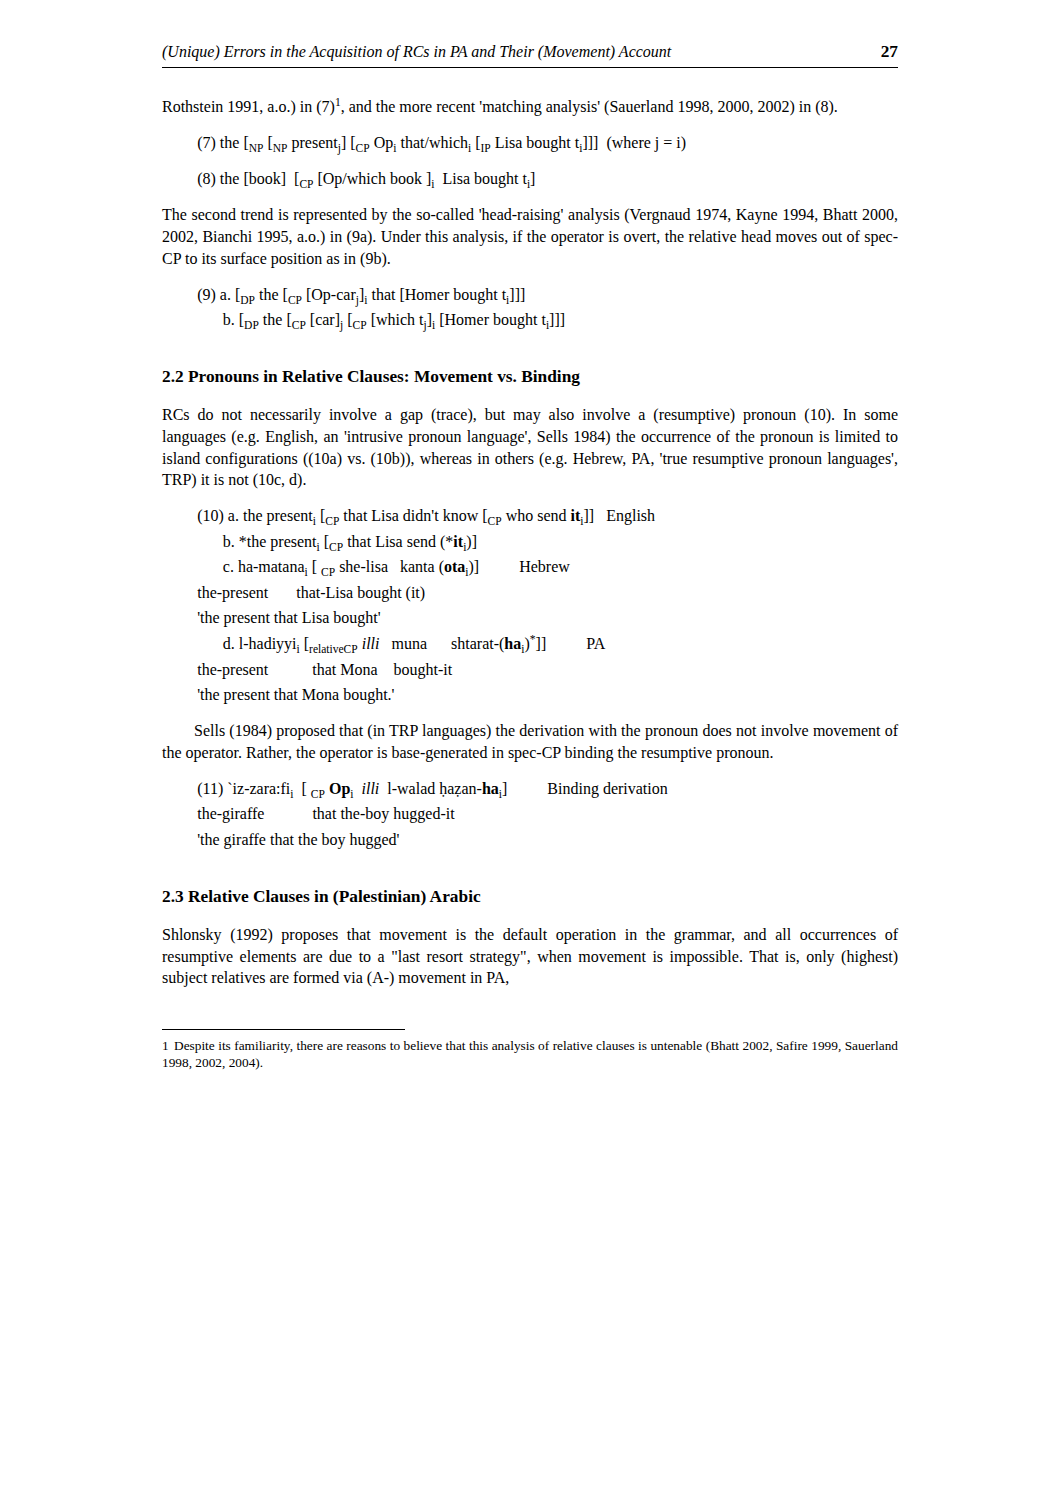(Unique) Errors in the Acquisition of RCs in PA and Their (Movement) Account 27
Rothstein 1991, a.o.) in (7)1, and the more recent 'matching analysis' (Sauerland 1998, 2000, 2002) in (8).
(7) the [NP [NP presentj] [CP Opi that/whichi [IP Lisa bought ti]]] (where j = i)
(8) the [book] [CP [Op/which book ]i Lisa bought ti]
The second trend is represented by the so-called 'head-raising' analysis (Vergnaud 1974, Kayne 1994, Bhatt 2000, 2002, Bianchi 1995, a.o.) in (9a). Under this analysis, if the operator is overt, the relative head moves out of spec-CP to its surface position as in (9b).
(9) a. [DP the [CP [Op-carj]i that [Homer bought ti]]]
b. [DP the [CP [car]j [CP [which tj]i [Homer bought ti]]]
2.2 Pronouns in Relative Clauses: Movement vs. Binding
RCs do not necessarily involve a gap (trace), but may also involve a (resumptive) pronoun (10). In some languages (e.g. English, an 'intrusive pronoun language', Sells 1984) the occurrence of the pronoun is limited to island configurations ((10a) vs. (10b)), whereas in others (e.g. Hebrew, PA, 'true resumptive pronoun languages', TRP) it is not (10c, d).
(10) a. the presenti [CP that Lisa didn't know [CP who send iti]] English
b. *the presenti [CP that Lisa send (*iti)]
c. ha-matanai [ CP she-lisa kanta (otai)]Hebrew
the-present that-Lisa bought (it)
'the present that Lisa bought'
d. l-hadiyyii [relativeCP illi muna shtarat-(hai)*]]PA
the-present that Mona bought-it
'the present that Mona bought.'
Sells (1984) proposed that (in TRP languages) the derivation with the pronoun does not involve movement of the operator. Rather, the operator is base-generated in spec-CP binding the resumptive pronoun.
(11) `iz-zara:fii [ CP Opi illi l-walad ḥaẓan-hai]Binding derivation
the-giraffe that the-boy hugged-it
'the giraffe that the boy hugged'
2.3 Relative Clauses in (Palestinian) Arabic
Shlonsky (1992) proposes that movement is the default operation in the grammar, and all occurrences of resumptive elements are due to a "last resort strategy", when movement is impossible. That is, only (highest) subject relatives are formed via (A-) movement in PA,
1 Despite its familiarity, there are reasons to believe that this analysis of relative clauses is untenable (Bhatt 2002, Safire 1999, Sauerland 1998, 2002, 2004).